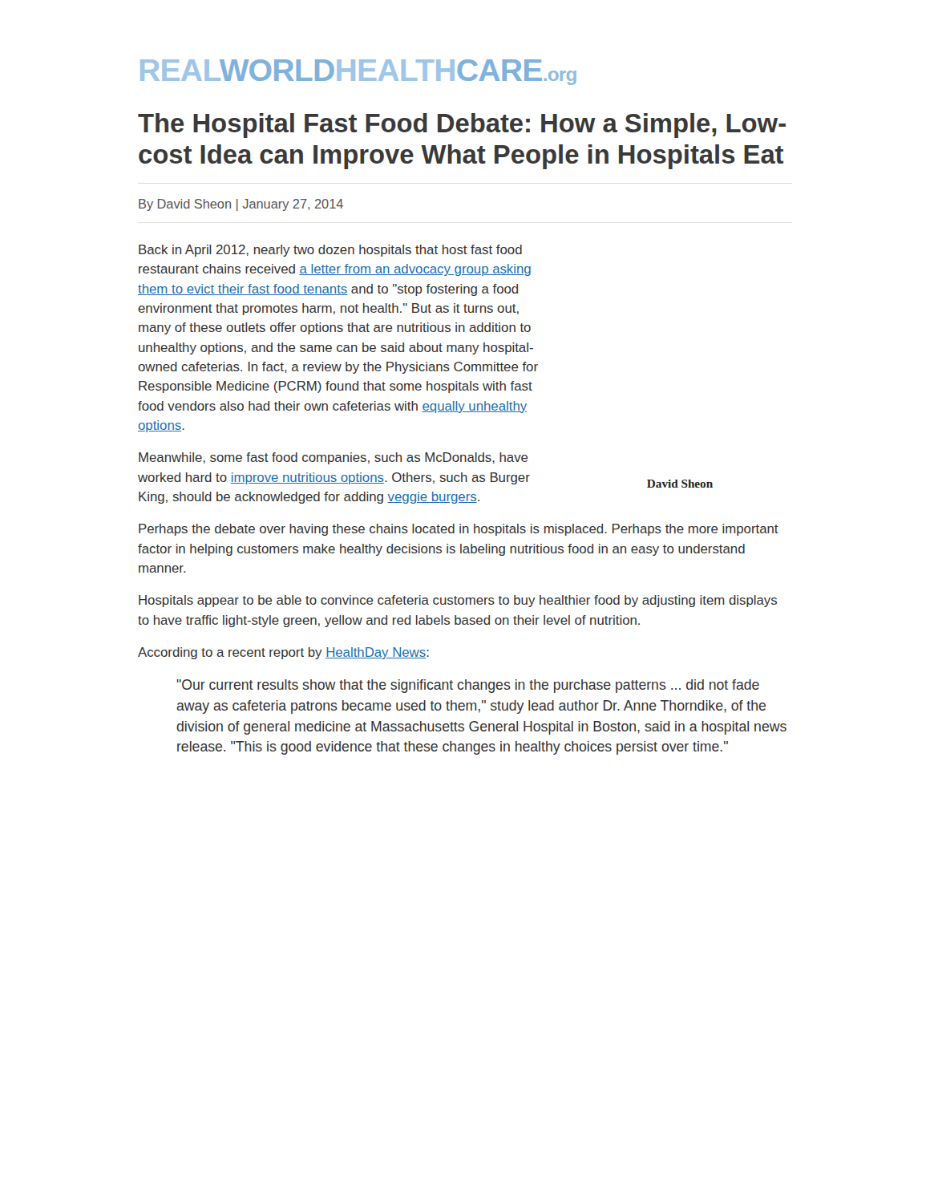REAL WORLD HEALTH CARE.org
The Hospital Fast Food Debate: How a Simple, Low-cost Idea can Improve What People in Hospitals Eat
By David Sheon | January 27, 2014
David Sheon
Back in April 2012, nearly two dozen hospitals that host fast food restaurant chains received a letter from an advocacy group asking them to evict their fast food tenants and to "stop fostering a food environment that promotes harm, not health." But as it turns out, many of these outlets offer options that are nutritious in addition to unhealthy options, and the same can be said about many hospital-owned cafeterias. In fact, a review by the Physicians Committee for Responsible Medicine (PCRM) found that some hospitals with fast food vendors also had their own cafeterias with equally unhealthy options.
Meanwhile, some fast food companies, such as McDonalds, have worked hard to improve nutritious options. Others, such as Burger King, should be acknowledged for adding veggie burgers.
Perhaps the debate over having these chains located in hospitals is misplaced. Perhaps the more important factor in helping customers make healthy decisions is labeling nutritious food in an easy to understand manner.
Hospitals appear to be able to convince cafeteria customers to buy healthier food by adjusting item displays to have traffic light-style green, yellow and red labels based on their level of nutrition.
According to a recent report by HealthDay News:
"Our current results show that the significant changes in the purchase patterns ... did not fade away as cafeteria patrons became used to them," study lead author Dr. Anne Thorndike, of the division of general medicine at Massachusetts General Hospital in Boston, said in a hospital news release. "This is good evidence that these changes in healthy choices persist over time."